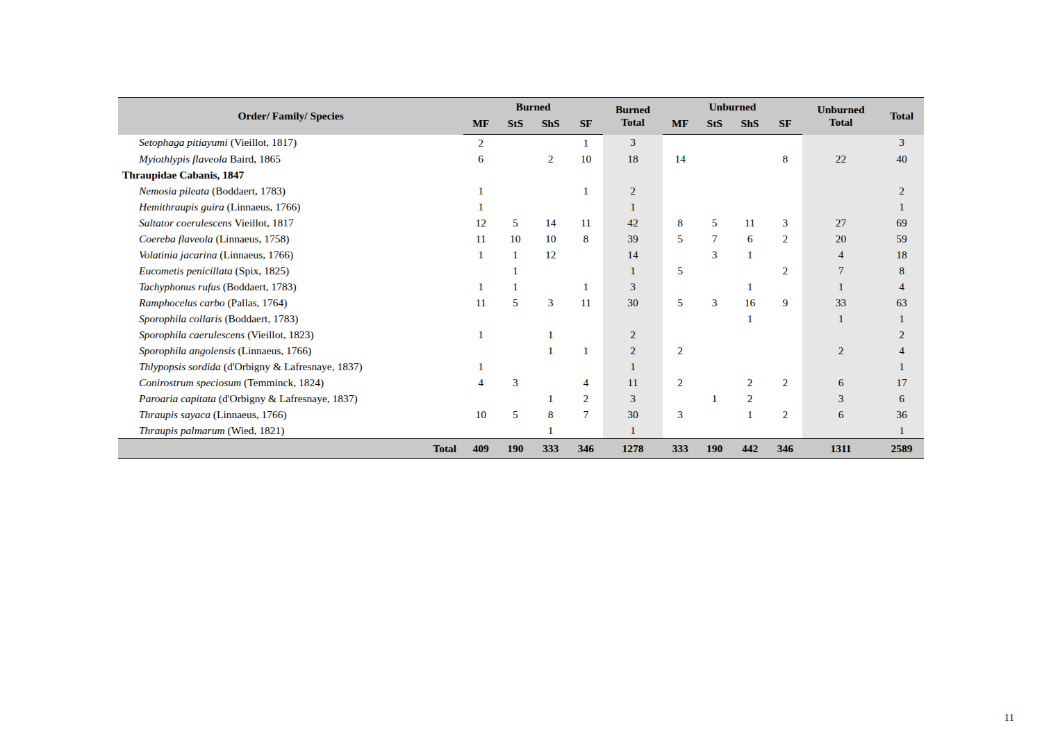| Order/ Family/ Species | Burned | Burned Total | Unburned | Unburned Total | Total |
| --- | --- | --- | --- | --- | --- |
| MF | StS | ShS | SF | MF | StS | ShS | SF |
| Setophaga pitiayumi (Vieillot, 1817) | 2 | | | 1 | 3 | | | | | | 3 |
| Myiothlypis flaveola Baird, 1865 | 6 | | 2 | 10 | 18 | 14 | | | 8 | 22 | 40 |
| Thraupidae Cabanis, 1847 | | | | | | | | | | | |
| Nemosia pileata (Boddaert, 1783) | 1 | | | 1 | 2 | | | | | | 2 |
| Hemithraupis guira (Linnaeus, 1766) | 1 | | | | 1 | | | | | | 1 |
| Saltator coerulescens Vieillot, 1817 | 12 | 5 | 14 | 11 | 42 | 8 | 5 | 11 | 3 | 27 | 69 |
| Coereba flaveola (Linnaeus, 1758) | 11 | 10 | 10 | 8 | 39 | 5 | 7 | 6 | 2 | 20 | 59 |
| Volatinia jacarina (Linnaeus, 1766) | 1 | 1 | 12 | | 14 | | 3 | 1 | | 4 | 18 |
| Eucometis penicillata (Spix, 1825) | | 1 | | | 1 | 5 | | | 2 | 7 | 8 |
| Tachyphonus rufus (Boddaert, 1783) | 1 | 1 | | 1 | 3 | | | 1 | | 1 | 4 |
| Ramphocelus carbo (Pallas, 1764) | 11 | 5 | 3 | 11 | 30 | 5 | 3 | 16 | 9 | 33 | 63 |
| Sporophila collaris (Boddaert, 1783) | | | | | | | | 1 | | 1 | 1 |
| Sporophila caerulescens (Vieillot, 1823) | 1 | | 1 | | 2 | | | | | | 2 |
| Sporophila angolensis (Linnaeus, 1766) | | | 1 | 1 | 2 | 2 | | | | 2 | 4 |
| Thlypopsis sordida (d'Orbigny & Lafresnaye, 1837) | 1 | | | | 1 | | | | | | 1 |
| Conirostrum speciosum (Temminck, 1824) | 4 | 3 | | 4 | 11 | 2 | | 2 | 2 | 6 | 17 |
| Paroaria capitata (d'Orbigny & Lafresnaye, 1837) | | | 1 | 2 | 3 | | 1 | 2 | | 3 | 6 |
| Thraupis sayaca (Linnaeus, 1766) | 10 | 5 | 8 | 7 | 30 | 3 | | 1 | 2 | 6 | 36 |
| Thraupis palmarum (Wied, 1821) | | | 1 | | 1 | | | | | | 1 |
| Total | 409 | 190 | 333 | 346 | 1278 | 333 | 190 | 442 | 346 | 1311 | 2589 |
11